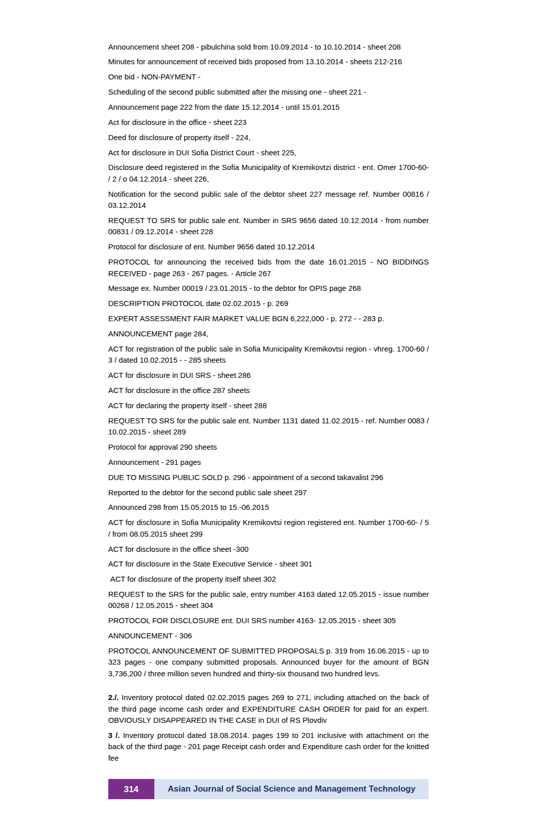Announcement sheet 208 - pibulchina sold from 10.09.2014 - to 10.10.2014 - sheet 208
Minutes for announcement of received bids proposed from 13.10.2014 - sheets 212-216
One bid - NON-PAYMENT -
Scheduling of the second public submitted after the missing one - sheet 221 -
Announcement page 222 from the date 15.12.2014 - until 15.01.2015
Act for disclosure in the office - sheet 223
Deed for disclosure of property itself - 224,
Act for disclosure in DUI Sofia District Court - sheet 225,
Disclosure deed registered in the Sofia Municipality of Kremikovtzi district - ent. Omer 1700-60- / 2 / o 04.12.2014 - sheet 226,
Notification for the second public sale of the debtor sheet 227 message ref. Number 00816 / 03.12.2014
REQUEST TO SRS for public sale ent. Number in SRS 9656 dated 10.12.2014 - from number 00831 / 09.12.2014 - sheet 228
Protocol for disclosure of ent. Number 9656 dated 10.12.2014
PROTOCOL for announcing the received bids from the date 16.01.2015 - NO BIDDINGS RECEIVED - page 263 - 267 pages. - Article 267
Message ex. Number 00019 / 23.01.2015 - to the debtor for OPIS page 268
DESCRIPTION PROTOCOL date 02.02.2015 - p. 269
EXPERT ASSESSMENT FAIR MARKET VALUE BGN 6,222,000 - p. 272 - - 283 p.
ANNOUNCEMENT page 284,
ACT for registration of the public sale in Sofia Municipality Kremikovtsi region - vhreg. 1700-60 / 3 / dated 10.02.2015 - - 285 sheets
ACT for disclosure in DUI SRS - sheet 286
ACT for disclosure in the office 287 sheets
ACT for declaring the property itself - sheet 288
REQUEST TO SRS for the public sale ent. Number 1131 dated 11.02.2015 - ref. Number 0083 / 10.02.2015 - sheet 289
Protocol for approval 290 sheets
Announcement - 291 pages
DUE TO MISSING PUBLIC SOLD p. 296 - appointment of a second takavalist 296
Reported to the debtor for the second public sale sheet 297
Announced 298 from 15.05.2015 to 15.-06.2015
ACT for disclosure in Sofia Municipality Kremikovtsi region registered ent. Number 1700-60- / 5 / from 08.05.2015 sheet 299
ACT for disclosure in the office sheet -300
ACT for disclosure in the State Executive Service - sheet 301
ACT for disclosure of the property itself sheet 302
REQUEST to the SRS for the public sale, entry number 4163 dated 12.05.2015 - issue number 00268 / 12.05.2015 - sheet 304
PROTOCOL FOR DISCLOSURE ent. DUI SRS number 4163- 12.05.2015 - sheet 305
ANNOUNCEMENT - 306
PROTOCOL ANNOUNCEMENT OF SUBMITTED PROPOSALS p. 319 from 16.06.2015 - up to 323 pages - one company submitted proposals. Announced buyer for the amount of BGN 3,736,200 / three million seven hundred and thirty-six thousand two hundred levs.
2./. Inventory protocol dated 02.02.2015 pages 269 to 271, including attached on the back of the third page income cash order and EXPENDITURE CASH ORDER for paid for an expert. OBVIOUSLY DISAPPEARED IN THE CASE in DUI of RS Plovdiv
3 /. Inventory protocol dated 18.08.2014. pages 199 to 201 inclusive with attachment on the back of the third page - 201 page Receipt cash order and Expenditure cash order for the knitted fee
314
Asian Journal of Social Science and Management Technology